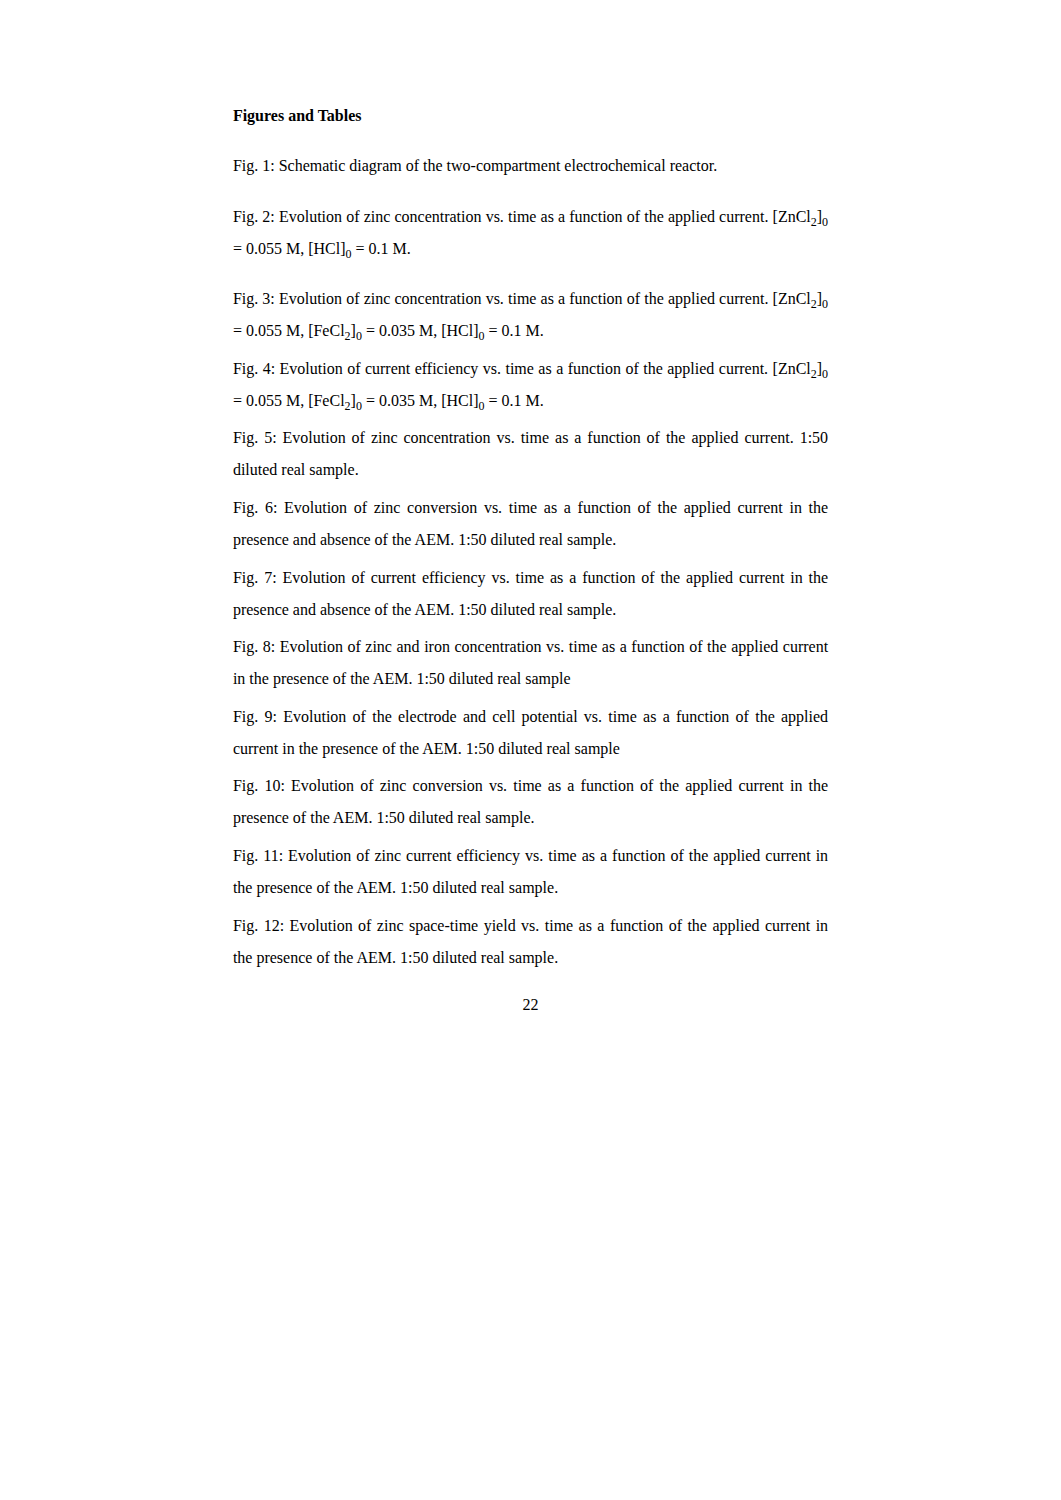Figures and Tables
Fig. 1: Schematic diagram of the two-compartment electrochemical reactor.
Fig. 2: Evolution of zinc concentration vs. time as a function of the applied current. [ZnCl2]0 = 0.055 M, [HCl]0 = 0.1 M.
Fig. 3: Evolution of zinc concentration vs. time as a function of the applied current. [ZnCl2]0 = 0.055 M, [FeCl2]0 = 0.035 M, [HCl]0 = 0.1 M.
Fig. 4: Evolution of current efficiency vs. time as a function of the applied current. [ZnCl2]0 = 0.055 M, [FeCl2]0 = 0.035 M, [HCl]0 = 0.1 M.
Fig. 5: Evolution of zinc concentration vs. time as a function of the applied current. 1:50 diluted real sample.
Fig. 6: Evolution of zinc conversion vs. time as a function of the applied current in the presence and absence of the AEM. 1:50 diluted real sample.
Fig. 7: Evolution of current efficiency vs. time as a function of the applied current in the presence and absence of the AEM. 1:50 diluted real sample.
Fig. 8: Evolution of zinc and iron concentration vs. time as a function of the applied current in the presence of the AEM. 1:50 diluted real sample
Fig. 9: Evolution of the electrode and cell potential vs. time as a function of the applied current in the presence of the AEM. 1:50 diluted real sample
Fig. 10: Evolution of zinc conversion vs. time as a function of the applied current in the presence of the AEM. 1:50 diluted real sample.
Fig. 11: Evolution of zinc current efficiency vs. time as a function of the applied current in the presence of the AEM. 1:50 diluted real sample.
Fig. 12: Evolution of zinc space-time yield vs. time as a function of the applied current in the presence of the AEM. 1:50 diluted real sample.
22